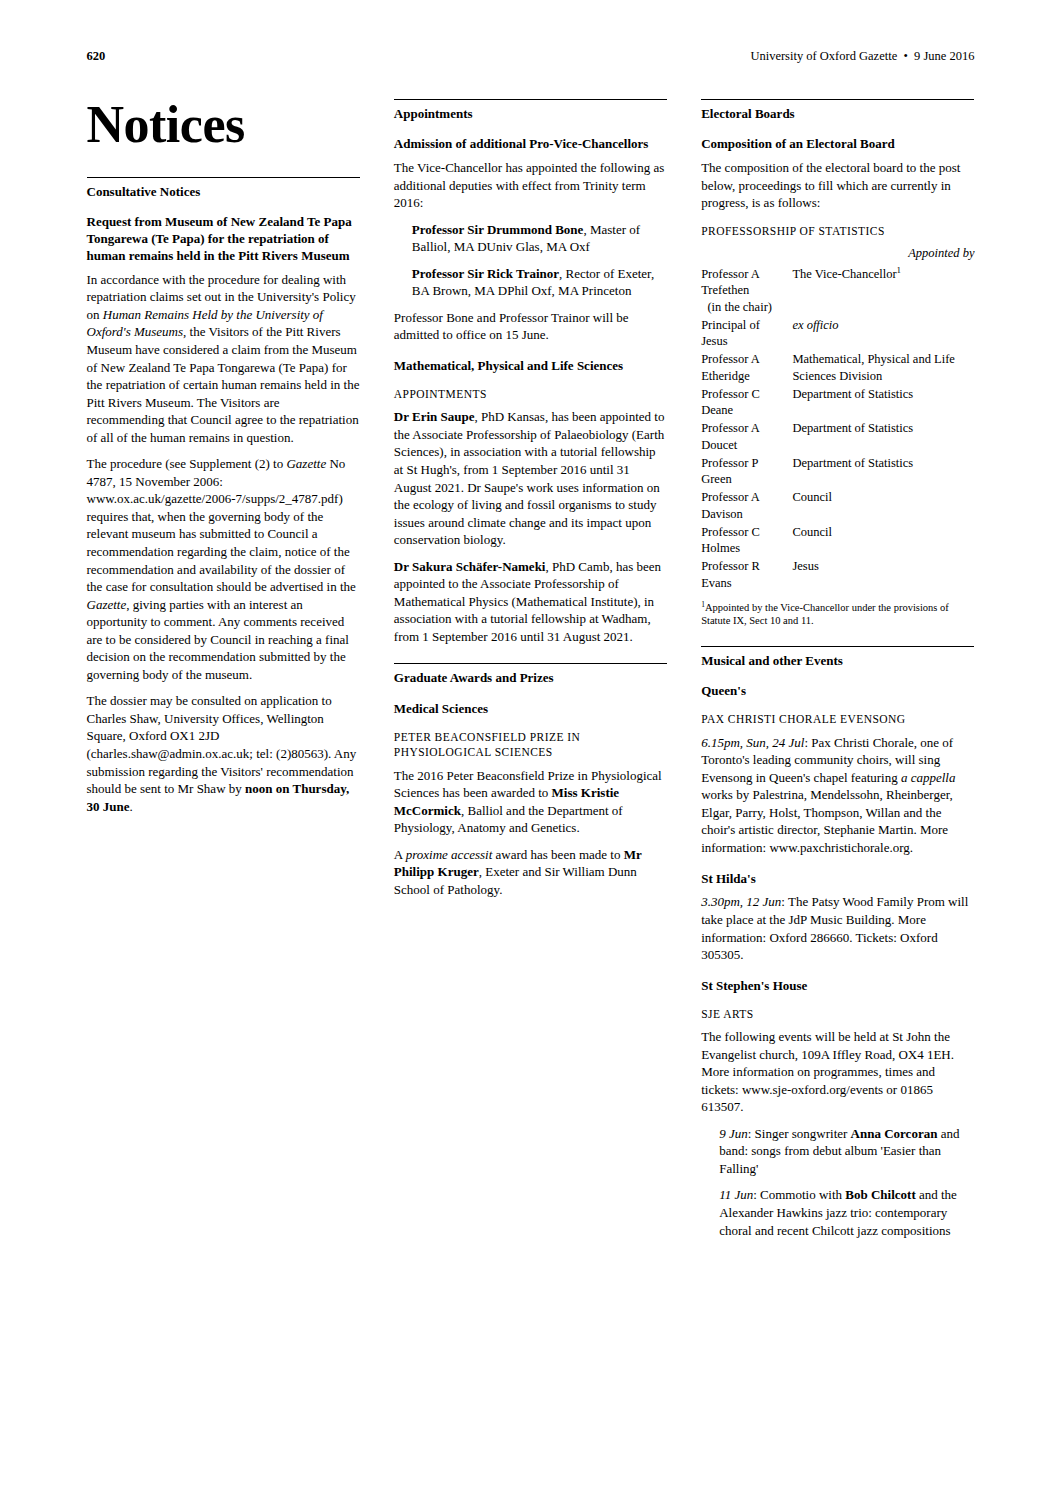620
University of Oxford Gazette • 9 June 2016
Notices
Consultative Notices
Request from Museum of New Zealand Te Papa Tongarewa (Te Papa) for the repatriation of human remains held in the Pitt Rivers Museum
In accordance with the procedure for dealing with repatriation claims set out in the University's Policy on Human Remains Held by the University of Oxford's Museums, the Visitors of the Pitt Rivers Museum have considered a claim from the Museum of New Zealand Te Papa Tongarewa (Te Papa) for the repatriation of certain human remains held in the Pitt Rivers Museum. The Visitors are recommending that Council agree to the repatriation of all of the human remains in question.
The procedure (see Supplement (2) to Gazette No 4787, 15 November 2006: www.ox.ac.uk/gazette/2006-7/supps/2_4787.pdf) requires that, when the governing body of the relevant museum has submitted to Council a recommendation regarding the claim, notice of the recommendation and availability of the dossier of the case for consultation should be advertised in the Gazette, giving parties with an interest an opportunity to comment. Any comments received are to be considered by Council in reaching a final decision on the recommendation submitted by the governing body of the museum.
The dossier may be consulted on application to Charles Shaw, University Offices, Wellington Square, Oxford OX1 2JD (charles.shaw@admin.ox.ac.uk; tel: (2)80563). Any submission regarding the Visitors' recommendation should be sent to Mr Shaw by noon on Thursday, 30 June.
Appointments
Admission of additional Pro-Vice-Chancellors
The Vice-Chancellor has appointed the following as additional deputies with effect from Trinity term 2016:
Professor Sir Drummond Bone, Master of Balliol, MA DUniv Glas, MA Oxf
Professor Sir Rick Trainor, Rector of Exeter, BA Brown, MA DPhil Oxf, MA Princeton
Professor Bone and Professor Trainor will be admitted to office on 15 June.
Mathematical, Physical and Life Sciences
Appointments
Dr Erin Saupe, PhD Kansas, has been appointed to the Associate Professorship of Palaeobiology (Earth Sciences), in association with a tutorial fellowship at St Hugh's, from 1 September 2016 until 31 August 2021. Dr Saupe's work uses information on the ecology of living and fossil organisms to study issues around climate change and its impact upon conservation biology.
Dr Sakura Schäfer-Nameki, PhD Camb, has been appointed to the Associate Professorship of Mathematical Physics (Mathematical Institute), in association with a tutorial fellowship at Wadham, from 1 September 2016 until 31 August 2021.
Graduate Awards and Prizes
Medical Sciences
Peter Beaconsfield Prize in Physiological Sciences
The 2016 Peter Beaconsfield Prize in Physiological Sciences has been awarded to Miss Kristie McCormick, Balliol and the Department of Physiology, Anatomy and Genetics.
A proxime accessit award has been made to Mr Philipp Kruger, Exeter and Sir William Dunn School of Pathology.
Electoral Boards
Composition of an Electoral Board
The composition of the electoral board to the post below, proceedings to fill which are currently in progress, is as follows:
Professorship of Statistics
Appointed by
| Professor A Trefethen (in the chair) | The Vice-Chancellor 1 |
| Principal of Jesus | ex officio |
| Professor A Etheridge | Mathematical, Physical and Life Sciences Division |
| Professor C Deane | Department of Statistics |
| Professor A Doucet | Department of Statistics |
| Professor P Green | Department of Statistics |
| Professor A Davison | Council |
| Professor C Holmes | Council |
| Professor R Evans | Jesus |
1Appointed by the Vice-Chancellor under the provisions of Statute IX, Sect 10 and 11.
Musical and other Events
Queen's
Pax Christi Chorale Evensong
6.15pm, Sun, 24 Jul: Pax Christi Chorale, one of Toronto's leading community choirs, will sing Evensong in Queen's chapel featuring a cappella works by Palestrina, Mendelssohn, Rheinberger, Elgar, Parry, Holst, Thompson, Willan and the choir's artistic director, Stephanie Martin. More information: www.paxchristichorale.org.
St Hilda's
3.30pm, 12 Jun: The Patsy Wood Family Prom will take place at the JdP Music Building. More information: Oxford 286660. Tickets: Oxford 305305.
St Stephen's House
SJE Arts
The following events will be held at St John the Evangelist church, 109A Iffley Road, OX4 1EH. More information on programmes, times and tickets: www.sje-oxford.org/events or 01865 613507.
9 Jun: Singer songwriter Anna Corcoran and band: songs from debut album 'Easier than Falling'
11 Jun: Commotio with Bob Chilcott and the Alexander Hawkins jazz trio: contemporary choral and recent Chilcott jazz compositions